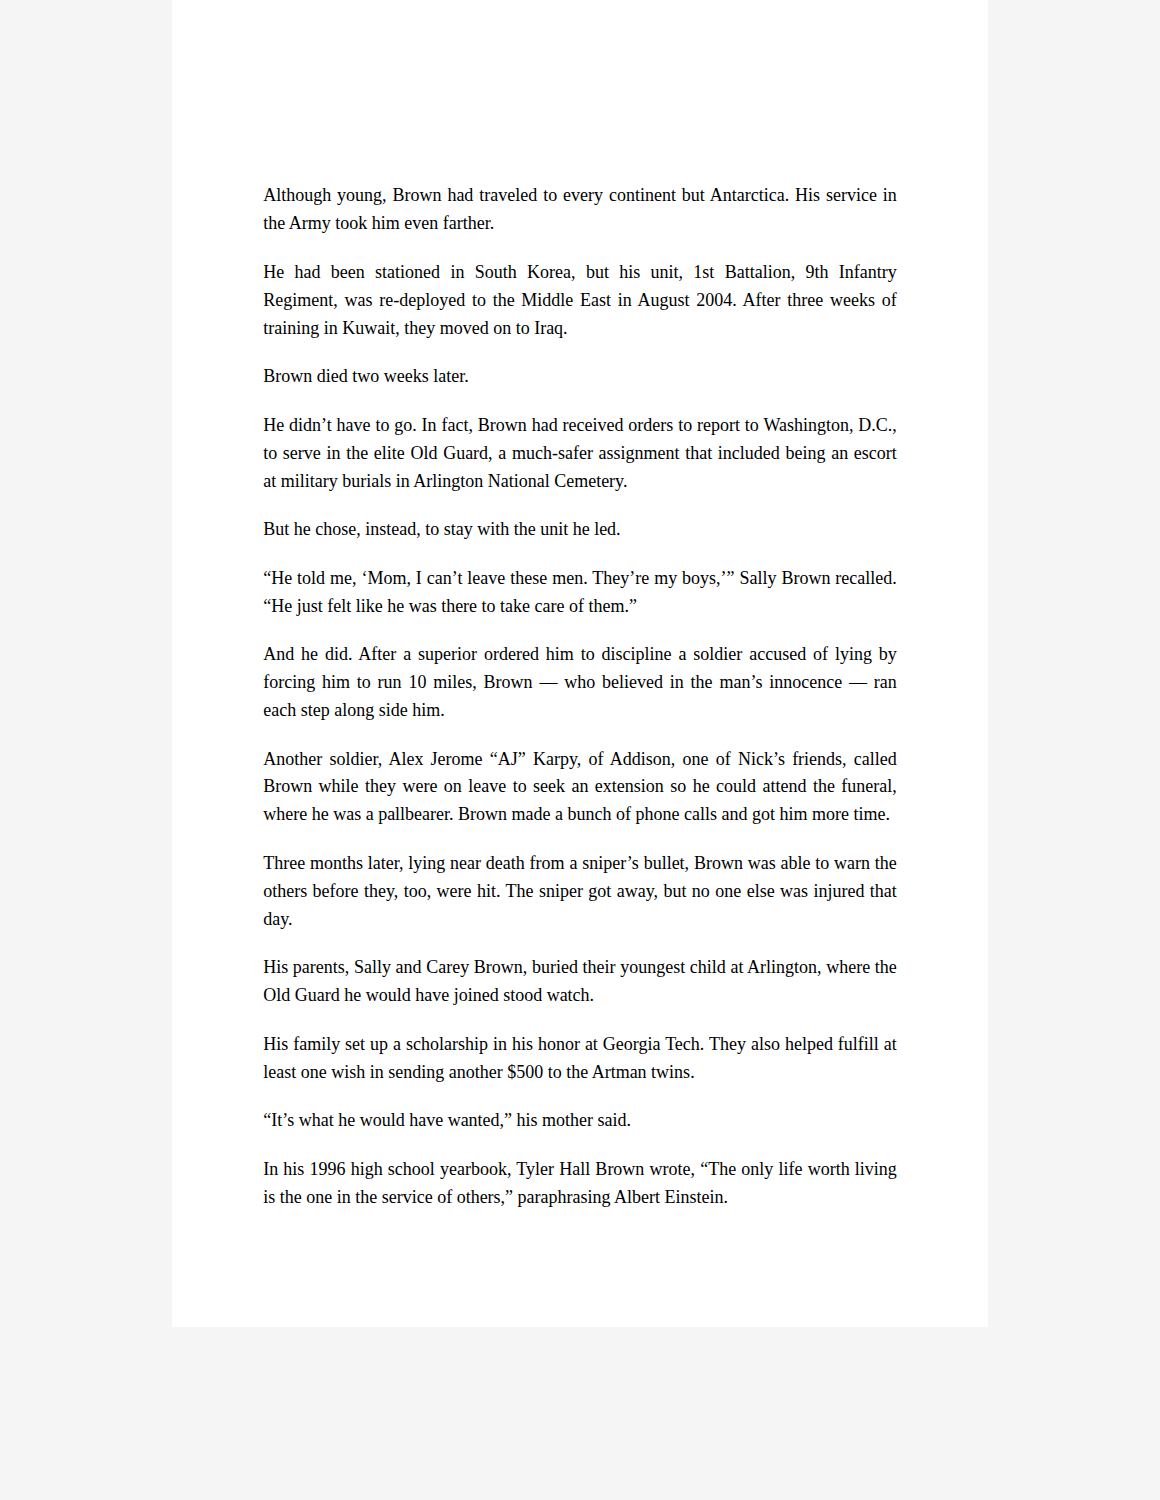Although young, Brown had traveled to every continent but Antarctica. His service in the Army took him even farther.
He had been stationed in South Korea, but his unit, 1st Battalion, 9th Infantry Regiment, was re-deployed to the Middle East in August 2004. After three weeks of training in Kuwait, they moved on to Iraq.
Brown died two weeks later.
He didn’t have to go. In fact, Brown had received orders to report to Washington, D.C., to serve in the elite Old Guard, a much-safer assignment that included being an escort at military burials in Arlington National Cemetery.
But he chose, instead, to stay with the unit he led.
“He told me, ‘Mom, I can’t leave these men. They’re my boys,’” Sally Brown recalled. “He just felt like he was there to take care of them.”
And he did. After a superior ordered him to discipline a soldier accused of lying by forcing him to run 10 miles, Brown — who believed in the man’s innocence — ran each step along side him.
Another soldier, Alex Jerome “AJ” Karpy, of Addison, one of Nick’s friends, called Brown while they were on leave to seek an extension so he could attend the funeral, where he was a pallbearer. Brown made a bunch of phone calls and got him more time.
Three months later, lying near death from a sniper’s bullet, Brown was able to warn the others before they, too, were hit. The sniper got away, but no one else was injured that day.
His parents, Sally and Carey Brown, buried their youngest child at Arlington, where the Old Guard he would have joined stood watch.
His family set up a scholarship in his honor at Georgia Tech. They also helped fulfill at least one wish in sending another $500 to the Artman twins.
“It’s what he would have wanted,” his mother said.
In his 1996 high school yearbook, Tyler Hall Brown wrote, “The only life worth living is the one in the service of others,” paraphrasing Albert Einstein.